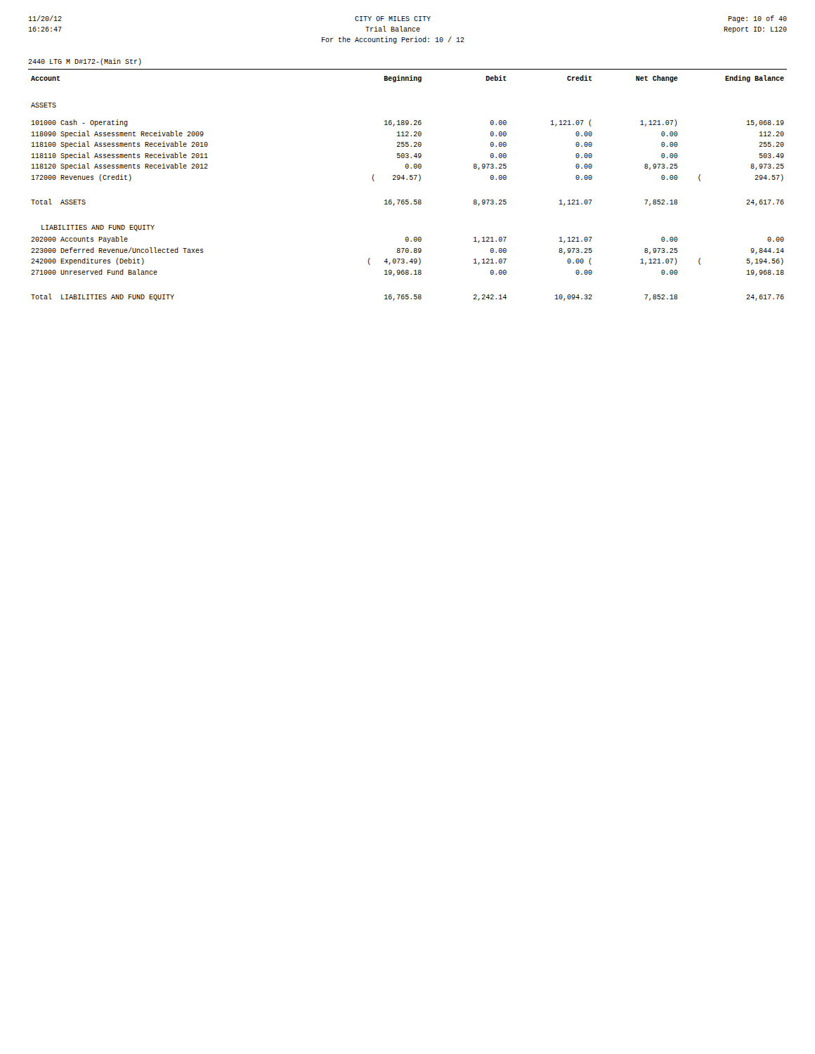11/20/12
16:26:47
CITY OF MILES CITY
Trial Balance
For the Accounting Period: 10 / 12
Page: 10 of 40
Report ID: L120
2440 LTG M D#172-(Main Str)
| Account | Beginning | Debit | Credit | Net Change | Ending Balance |
| --- | --- | --- | --- | --- | --- |
| ASSETS | |
| 101000 Cash - Operating | 16,189.26 | 0.00 | 1,121.07 ( | 1,121.07) | | 15,068.19 |
| 118090 Special Assessment Receivable 2009 | 112.20 | 0.00 | 0.00 | 0.00 | | 112.20 |
| 118100 Special Assessments Receivable 2010 | 255.20 | 0.00 | 0.00 | 0.00 | | 255.20 |
| 118110 Special Assessments Receivable 2011 | 503.49 | 0.00 | 0.00 | 0.00 | | 503.49 |
| 118120 Special Assessments Receivable 2012 | 0.00 | 8,973.25 | 0.00 | 8,973.25 | | 8,973.25 |
| 172000 Revenues (Credit) | ( 294.57) | 0.00 | 0.00 | 0.00 | ( | 294.57) |
| Total ASSETS | 16,765.58 | 8,973.25 | 1,121.07 | 7,852.18 | | 24,617.76 |
| LIABILITIES AND FUND EQUITY | |
| 202000 Accounts Payable | 0.00 | 1,121.07 | 1,121.07 | 0.00 | | 0.00 |
| 223000 Deferred Revenue/Uncollected Taxes | 870.89 | 0.00 | 8,973.25 | 8,973.25 | | 9,844.14 |
| 242000 Expenditures (Debit) | ( 4,073.49) | 1,121.07 | 0.00 ( | 1,121.07) | ( | 5,194.56) |
| 271000 Unreserved Fund Balance | 19,968.18 | 0.00 | 0.00 | 0.00 | | 19,968.18 |
| Total LIABILITIES AND FUND EQUITY | 16,765.58 | 2,242.14 | 10,094.32 | 7,852.18 | | 24,617.76 |